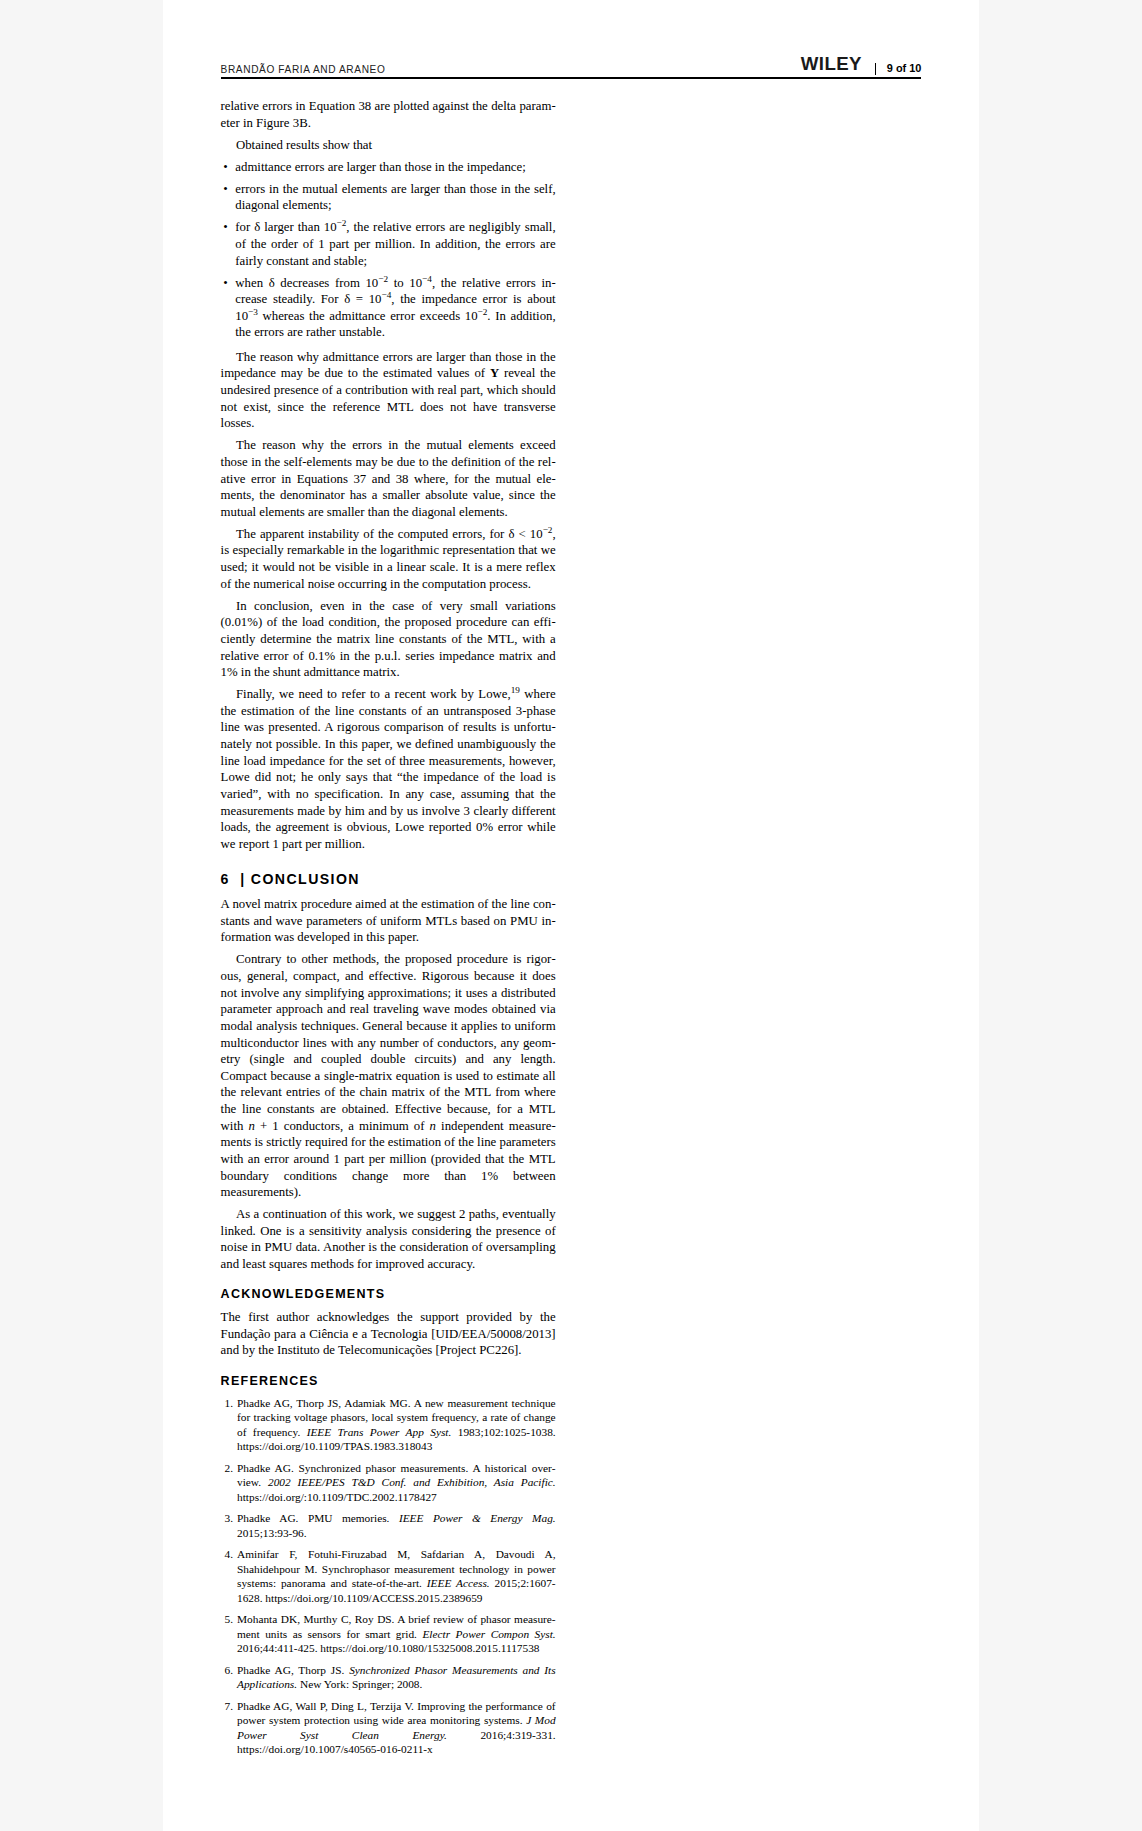Brandão Faria and Araneo
WILEY
9 of 10
relative errors in Equation 38 are plotted against the delta parameter in Figure 3B.
Obtained results show that
admittance errors are larger than those in the impedance;
errors in the mutual elements are larger than those in the self, diagonal elements;
for δ larger than 10−2, the relative errors are negligibly small, of the order of 1 part per million. In addition, the errors are fairly constant and stable;
when δ decreases from 10−2 to 10−4, the relative errors increase steadily. For δ = 10−4, the impedance error is about 10−3 whereas the admittance error exceeds 10−2. In addition, the errors are rather unstable.
The reason why admittance errors are larger than those in the impedance may be due to the estimated values of Y reveal the undesired presence of a contribution with real part, which should not exist, since the reference MTL does not have transverse losses.
The reason why the errors in the mutual elements exceed those in the self-elements may be due to the definition of the relative error in Equations 37 and 38 where, for the mutual elements, the denominator has a smaller absolute value, since the mutual elements are smaller than the diagonal elements.
The apparent instability of the computed errors, for δ < 10−2, is especially remarkable in the logarithmic representation that we used; it would not be visible in a linear scale. It is a mere reflex of the numerical noise occurring in the computation process.
In conclusion, even in the case of very small variations (0.01%) of the load condition, the proposed procedure can efficiently determine the matrix line constants of the MTL, with a relative error of 0.1% in the p.u.l. series impedance matrix and 1% in the shunt admittance matrix.
Finally, we need to refer to a recent work by Lowe,19 where the estimation of the line constants of an untransposed 3-phase line was presented. A rigorous comparison of results is unfortunately not possible. In this paper, we defined unambiguously the line load impedance for the set of three measurements, however, Lowe did not; he only says that “the impedance of the load is varied”, with no specification. In any case, assuming that the measurements made by him and by us involve 3 clearly different loads, the agreement is obvious, Lowe reported 0% error while we report 1 part per million.
6 | CONCLUSION
A novel matrix procedure aimed at the estimation of the line constants and wave parameters of uniform MTLs based on PMU information was developed in this paper.
Contrary to other methods, the proposed procedure is rigorous, general, compact, and effective. Rigorous because it does not involve any simplifying approximations; it uses a distributed parameter approach and real traveling wave modes obtained via modal analysis techniques. General because it applies to uniform multiconductor lines with any number of conductors, any geometry (single and coupled double circuits) and any length. Compact because a single-matrix equation is used to estimate all the relevant entries of the chain matrix of the MTL from where the line constants are obtained. Effective because, for a MTL with n + 1 conductors, a minimum of n independent measurements is strictly required for the estimation of the line parameters with an error around 1 part per million (provided that the MTL boundary conditions change more than 1% between measurements).
As a continuation of this work, we suggest 2 paths, eventually linked. One is a sensitivity analysis considering the presence of noise in PMU data. Another is the consideration of oversampling and least squares methods for improved accuracy.
ACKNOWLEDGEMENTS
The first author acknowledges the support provided by the Fundação para a Ciência e a Tecnologia [UID/EEA/50008/2013] and by the Instituto de Telecomunicações [Project PC226].
REFERENCES
Phadke AG, Thorp JS, Adamiak MG. A new measurement technique for tracking voltage phasors, local system frequency, a rate of change of frequency. IEEE Trans Power App Syst. 1983;102:1025-1038. https://doi.org/10.1109/TPAS.1983.318043
Phadke AG. Synchronized phasor measurements. A historical overview. 2002 IEEE/PES T&D Conf. and Exhibition, Asia Pacific. https://doi.org/:10.1109/TDC.2002.1178427
Phadke AG. PMU memories. IEEE Power & Energy Mag. 2015;13:93-96.
Aminifar F, Fotuhi-Firuzabad M, Safdarian A, Davoudi A, Shahidehpour M. Synchrophasor measurement technology in power systems: panorama and state-of-the-art. IEEE Access. 2015;2:1607-1628. https://doi.org/10.1109/ACCESS.2015.2389659
Mohanta DK, Murthy C, Roy DS. A brief review of phasor measurement units as sensors for smart grid. Electr Power Compon Syst. 2016;44:411-425. https://doi.org/10.1080/15325008.2015.1117538
Phadke AG, Thorp JS. Synchronized Phasor Measurements and Its Applications. New York: Springer; 2008.
Phadke AG, Wall P, Ding L, Terzija V. Improving the performance of power system protection using wide area monitoring systems. J Mod Power Syst Clean Energy. 2016;4:319-331. https://doi.org/10.1007/s40565-016-0211-x